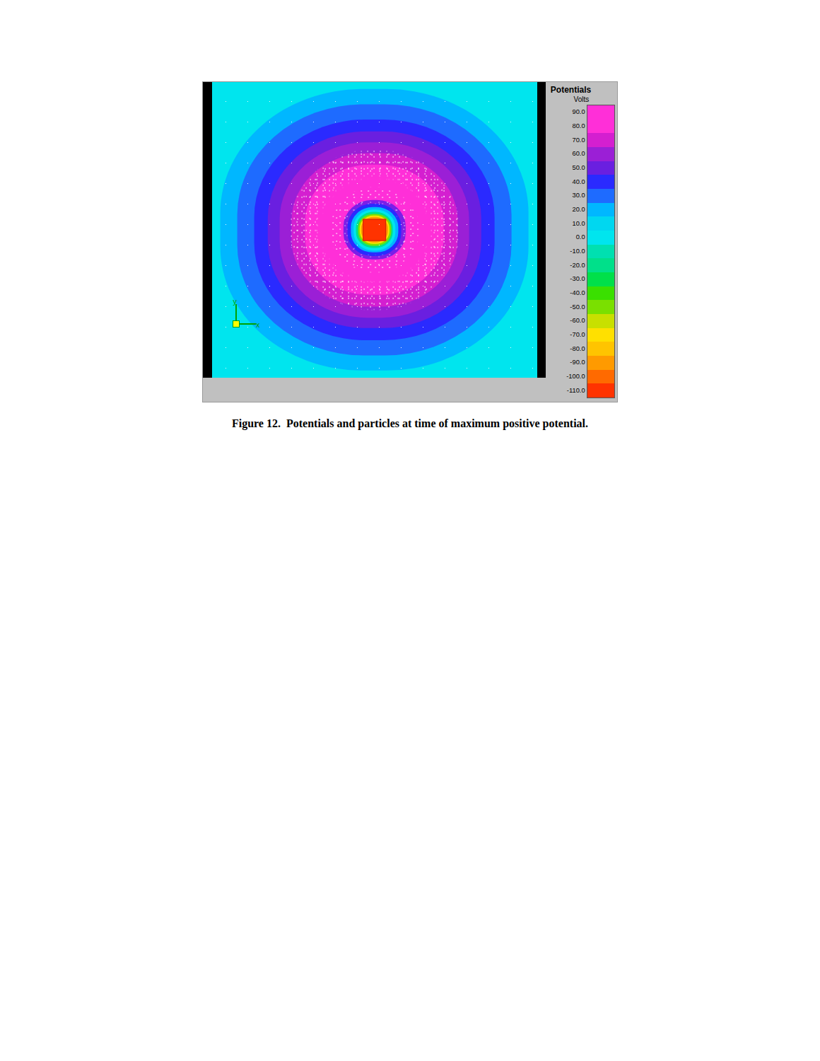y
x
Potentials
Volts
| 90.0 | |
| 80.0 | |
| 70.0 | |
| 60.0 | |
| 50.0 | |
| 40.0 | |
| 30.0 | |
| 20.0 | |
| 10.0 | |
| 0.0 | |
| -10.0 | |
| -20.0 | |
| -30.0 | |
| -40.0 | |
| -50.0 | |
| -60.0 | |
| -70.0 | |
| -80.0 | |
| -90.0 | |
| -100.0 | |
| -110.0 | |
Figure 12. Potentials and particles at time of maximum positive potential.